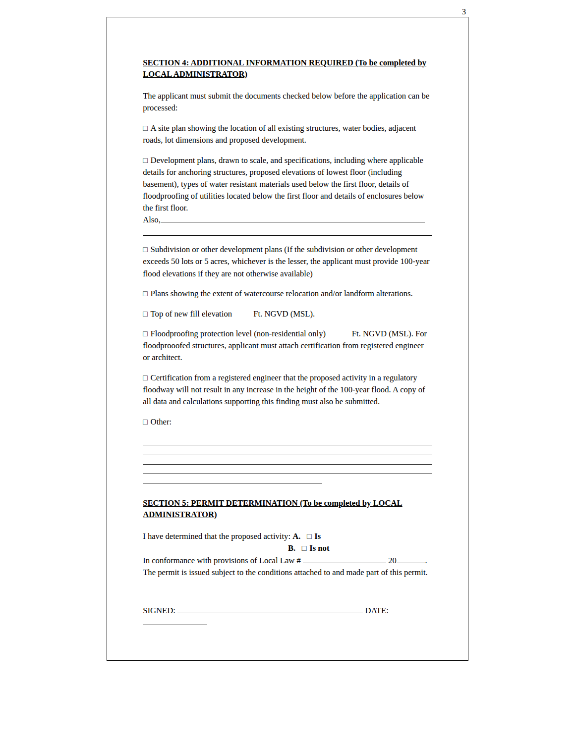3
SECTION 4: ADDITIONAL INFORMATION REQUIRED (To be completed by LOCAL ADMINISTRATOR)
The applicant must submit the documents checked below before the application can be processed:
A site plan showing the location of all existing structures, water bodies, adjacent roads, lot dimensions and proposed development.
Development plans, drawn to scale, and specifications, including where applicable details for anchoring structures, proposed elevations of lowest floor (including basement), types of water resistant materials used below the first floor, details of floodproofing of utilities located below the first floor and details of enclosures below the first floor.
Also,
Subdivision or other development plans (If the subdivision or other development exceeds 50 lots or 5 acres, whichever is the lesser, the applicant must provide 100-year flood elevations if they are not otherwise available)
Plans showing the extent of watercourse relocation and/or landform alterations.
Top of new fill elevation Ft. NGVD (MSL).
Floodproofing protection level (non-residential only) Ft. NGVD (MSL). For floodprooofed structures, applicant must attach certification from registered engineer or architect.
Certification from a registered engineer that the proposed activity in a regulatory floodway will not result in any increase in the height of the 100-year flood. A copy of all data and calculations supporting this finding must also be submitted.
Other:
SECTION 5: PERMIT DETERMINATION (To be completed by LOCAL ADMINISTRATOR)
I have determined that the proposed activity: A. Is
B. Is not
In conformance with provisions of Local Law # 20 . The permit is issued subject to the conditions attached to and made part of this permit.
SIGNED: DATE: